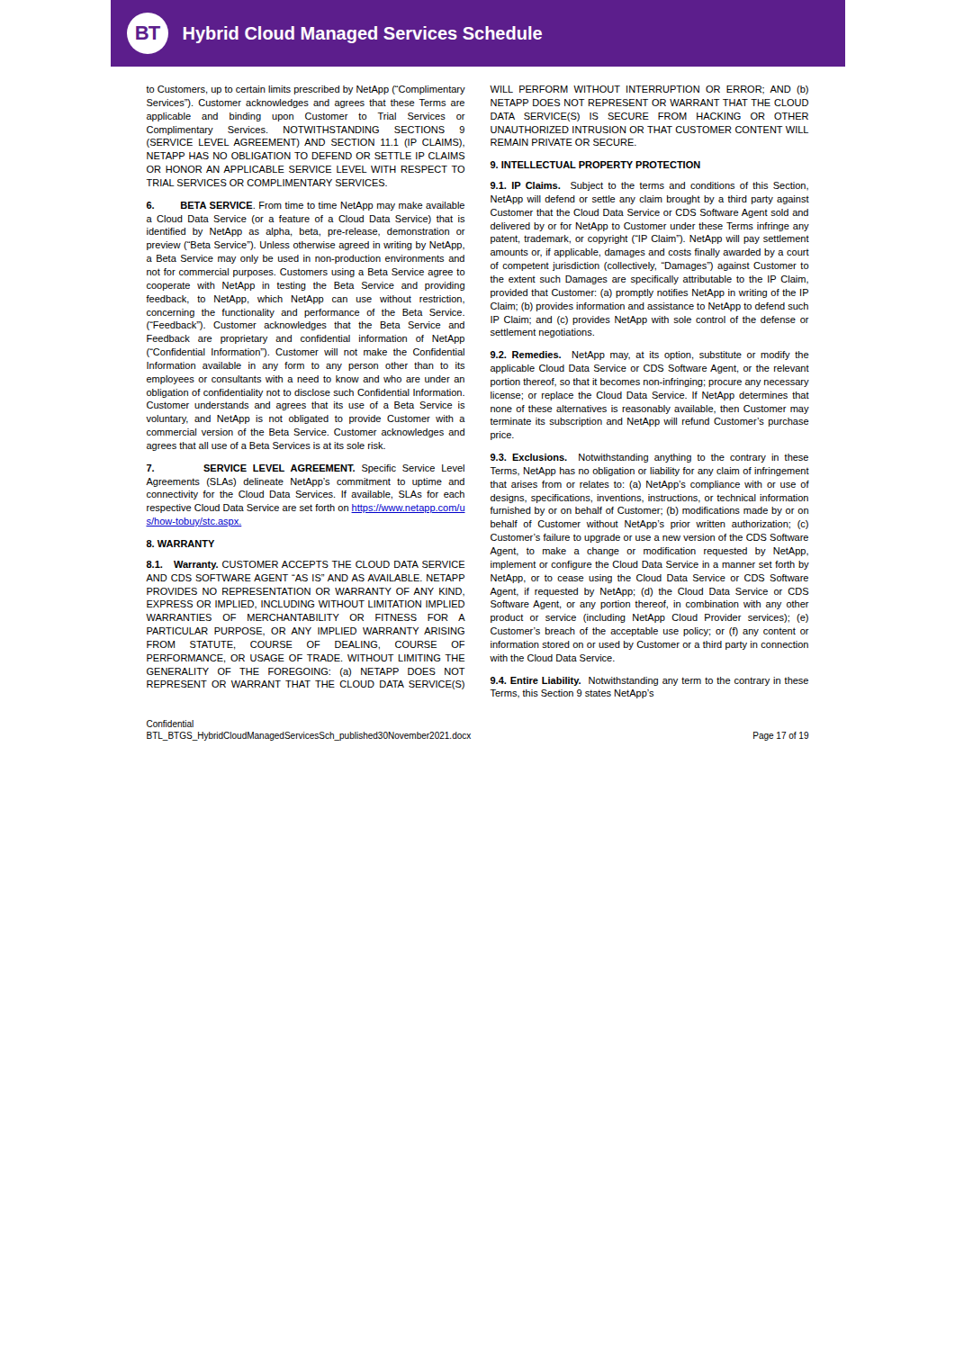BT
Hybrid Cloud Managed Services Schedule
to Customers, up to certain limits prescribed by NetApp (“Complimentary Services”). Customer acknowledges and agrees that these Terms are applicable and binding upon Customer to Trial Services or Complimentary Services. NOTWITHSTANDING SECTIONS 9 (SERVICE LEVEL AGREEMENT) AND SECTION 11.1 (IP CLAIMS), NETAPP HAS NO OBLIGATION TO DEFEND OR SETTLE IP CLAIMS OR HONOR AN APPLICABLE SERVICE LEVEL WITH RESPECT TO TRIAL SERVICES OR COMPLIMENTARY SERVICES.
6. BETA SERVICE. From time to time NetApp may make available a Cloud Data Service (or a feature of a Cloud Data Service) that is identified by NetApp as alpha, beta, pre-release, demonstration or preview (“Beta Service”). Unless otherwise agreed in writing by NetApp, a Beta Service may only be used in non-production environments and not for commercial purposes. Customers using a Beta Service agree to cooperate with NetApp in testing the Beta Service and providing feedback, to NetApp, which NetApp can use without restriction, concerning the functionality and performance of the Beta Service. (“Feedback”). Customer acknowledges that the Beta Service and Feedback are proprietary and confidential information of NetApp (“Confidential Information”). Customer will not make the Confidential Information available in any form to any person other than to its employees or consultants with a need to know and who are under an obligation of confidentiality not to disclose such Confidential Information. Customer understands and agrees that its use of a Beta Service is voluntary, and NetApp is not obligated to provide Customer with a commercial version of the Beta Service. Customer acknowledges and agrees that all use of a Beta Services is at its sole risk.
7. SERVICE LEVEL AGREEMENT. Specific Service Level Agreements (SLAs) delineate NetApp’s commitment to uptime and connectivity for the Cloud Data Services. If available, SLAs for each respective Cloud Data Service are set forth on https://www.netapp.com/us/how-tobuy/stc.aspx.
8. WARRANTY
8.1. Warranty. CUSTOMER ACCEPTS THE CLOUD DATA SERVICE AND CDS SOFTWARE AGENT “AS IS” AND AS AVAILABLE. NETAPP PROVIDES NO REPRESENTATION OR WARRANTY OF ANY KIND, EXPRESS OR IMPLIED, INCLUDING WITHOUT LIMITATION IMPLIED WARRANTIES OF MERCHANTABILITY OR FITNESS FOR A PARTICULAR PURPOSE, OR ANY IMPLIED WARRANTY ARISING FROM STATUTE, COURSE OF DEALING, COURSE OF PERFORMANCE, OR USAGE OF TRADE. WITHOUT LIMITING THE GENERALITY OF THE FOREGOING: (a) NETAPP DOES NOT REPRESENT OR WARRANT THAT THE CLOUD DATA SERVICE(S) WILL PERFORM WITHOUT INTERRUPTION OR ERROR; AND (b) NETAPP DOES NOT REPRESENT OR WARRANT THAT THE CLOUD DATA SERVICE(S) IS SECURE FROM HACKING OR OTHER UNAUTHORIZED INTRUSION OR THAT CUSTOMER CONTENT WILL REMAIN PRIVATE OR SECURE.
9. INTELLECTUAL PROPERTY PROTECTION
9.1. IP Claims. Subject to the terms and conditions of this Section, NetApp will defend or settle any claim brought by a third party against Customer that the Cloud Data Service or CDS Software Agent sold and delivered by or for NetApp to Customer under these Terms infringe any patent, trademark, or copyright (“IP Claim”). NetApp will pay settlement amounts or, if applicable, damages and costs finally awarded by a court of competent jurisdiction (collectively, “Damages”) against Customer to the extent such Damages are specifically attributable to the IP Claim, provided that Customer: (a) promptly notifies NetApp in writing of the IP Claim; (b) provides information and assistance to NetApp to defend such IP Claim; and (c) provides NetApp with sole control of the defense or settlement negotiations.
9.2. Remedies. NetApp may, at its option, substitute or modify the applicable Cloud Data Service or CDS Software Agent, or the relevant portion thereof, so that it becomes non-infringing; procure any necessary license; or replace the Cloud Data Service. If NetApp determines that none of these alternatives is reasonably available, then Customer may terminate its subscription and NetApp will refund Customer’s purchase price.
9.3. Exclusions. Notwithstanding anything to the contrary in these Terms, NetApp has no obligation or liability for any claim of infringement that arises from or relates to: (a) NetApp’s compliance with or use of designs, specifications, inventions, instructions, or technical information furnished by or on behalf of Customer; (b) modifications made by or on behalf of Customer without NetApp’s prior written authorization; (c) Customer’s failure to upgrade or use a new version of the CDS Software Agent, to make a change or modification requested by NetApp, implement or configure the Cloud Data Service in a manner set forth by NetApp, or to cease using the Cloud Data Service or CDS Software Agent, if requested by NetApp; (d) the Cloud Data Service or CDS Software Agent, or any portion thereof, in combination with any other product or service (including NetApp Cloud Provider services); (e) Customer’s breach of the acceptable use policy; or (f) any content or information stored on or used by Customer or a third party in connection with the Cloud Data Service.
9.4. Entire Liability. Notwithstanding any term to the contrary in these Terms, this Section 9 states NetApp’s
Confidential
BTL_BTGS_HybridCloudManagedServicesSch_published30November2021.docx
Page 17 of 19